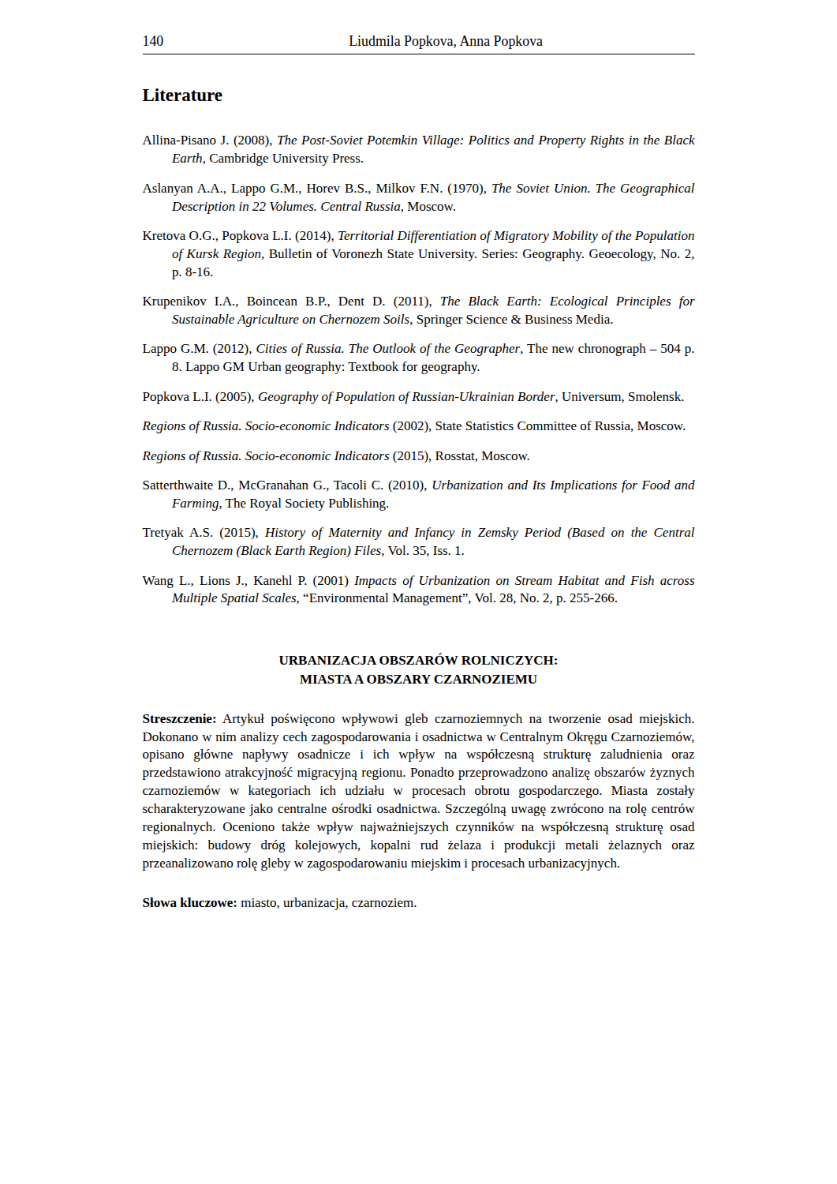140 Liudmila Popkova, Anna Popkova
Literature
Allina-Pisano J. (2008), The Post-Soviet Potemkin Village: Politics and Property Rights in the Black Earth, Cambridge University Press.
Aslanyan A.A., Lappo G.M., Horev B.S., Milkov F.N. (1970), The Soviet Union. The Geographical Description in 22 Volumes. Central Russia, Moscow.
Kretova O.G., Popkova L.I. (2014), Territorial Differentiation of Migratory Mobility of the Population of Kursk Region, Bulletin of Voronezh State University. Series: Geography. Geoecology, No. 2, p. 8-16.
Krupenikov I.A., Boincean B.P., Dent D. (2011), The Black Earth: Ecological Principles for Sustainable Agriculture on Chernozem Soils, Springer Science & Business Media.
Lappo G.M. (2012), Cities of Russia. The Outlook of the Geographer, The new chronograph – 504 p. 8. Lappo GM Urban geography: Textbook for geography.
Popkova L.I. (2005), Geography of Population of Russian-Ukrainian Border, Universum, Smolensk.
Regions of Russia. Socio-economic Indicators (2002), State Statistics Committee of Russia, Moscow.
Regions of Russia. Socio-economic Indicators (2015), Rosstat, Moscow.
Satterthwaite D., McGranahan G., Tacoli C. (2010), Urbanization and Its Implications for Food and Farming, The Royal Society Publishing.
Tretyak A.S. (2015), History of Maternity and Infancy in Zemsky Period (Based on the Central Chernozem (Black Earth Region) Files, Vol. 35, Iss. 1.
Wang L., Lions J., Kanehl P. (2001) Impacts of Urbanization on Stream Habitat and Fish across Multiple Spatial Scales, “Environmental Management”, Vol. 28, No. 2, p. 255-266.
URBANIZACJA OBSZARÓW ROLNICZYCH:
MIASTA A OBSZARY CZARNOZIEMU
Streszczenie: Artykuł poświęcono wpływowi gleb czarnoziemnych na tworzenie osad miejskich. Dokonano w nim analizy cech zagospodarowania i osadnictwa w Centralnym Okręgu Czarnoziemów, opisano główne napływy osadnicze i ich wpływ na współczesną strukturę zaludnienia oraz przedstawiono atrakcyjność migracyjną regionu. Ponadto przeprowadzono analizę obszarów żyznych czarnoziemów w kategoriach ich udziału w procesach obrotu gospodarczego. Miasta zostały scharakteryzowane jako centralne ośrodki osadnictwa. Szczególną uwagę zwrócono na rolę centrów regionalnych. Oceniono także wpływ najważniejszych czynników na współczesną strukturę osad miejskich: budowy dróg kolejowych, kopalni rud żelaza i produkcji metali żelaznych oraz przeanalizowano rolę gleby w zagospodarowaniu miejskim i procesach urbanizacyjnych.
Słowa kluczowe: miasto, urbanizacja, czarnoziem.